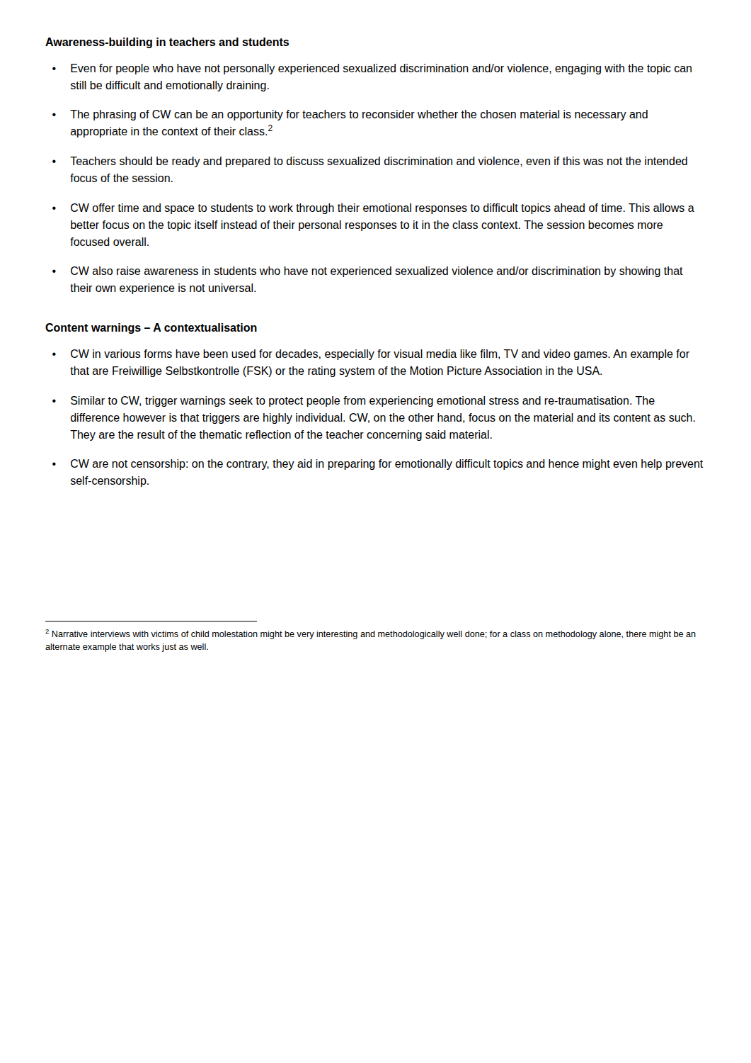Awareness-building in teachers and students
Even for people who have not personally experienced sexualized discrimination and/or violence, engaging with the topic can still be difficult and emotionally draining.
The phrasing of CW can be an opportunity for teachers to reconsider whether the chosen material is necessary and appropriate in the context of their class.2
Teachers should be ready and prepared to discuss sexualized discrimination and violence, even if this was not the intended focus of the session.
CW offer time and space to students to work through their emotional responses to difficult topics ahead of time. This allows a better focus on the topic itself instead of their personal responses to it in the class context. The session becomes more focused overall.
CW also raise awareness in students who have not experienced sexualized violence and/or discrimination by showing that their own experience is not universal.
Content warnings – A contextualisation
CW in various forms have been used for decades, especially for visual media like film, TV and video games. An example for that are Freiwillige Selbstkontrolle (FSK) or the rating system of the Motion Picture Association in the USA.
Similar to CW, trigger warnings seek to protect people from experiencing emotional stress and re-traumatisation. The difference however is that triggers are highly individual. CW, on the other hand, focus on the material and its content as such. They are the result of the thematic reflection of the teacher concerning said material.
CW are not censorship: on the contrary, they aid in preparing for emotionally difficult topics and hence might even help prevent self-censorship.
2 Narrative interviews with victims of child molestation might be very interesting and methodologically well done; for a class on methodology alone, there might be an alternate example that works just as well.